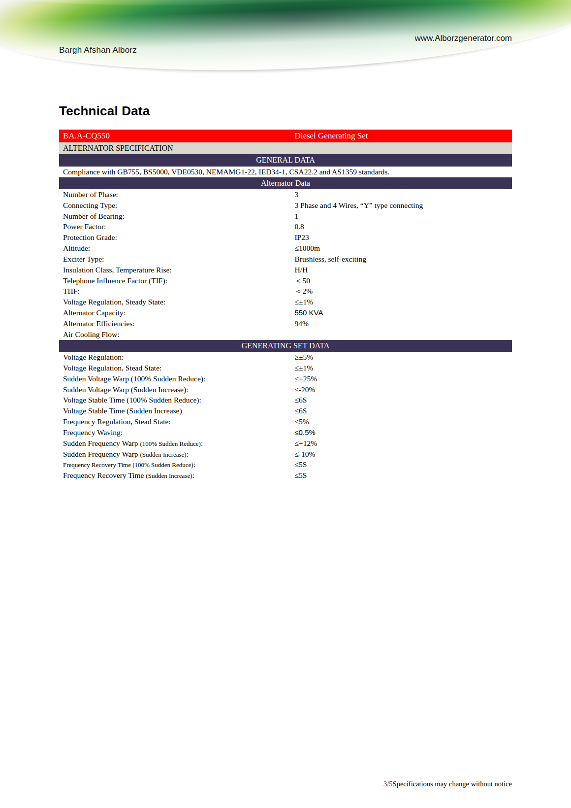Bargh Afshan Alborz
www.Alborzgenerator.com
Technical Data
| BA.A-CQ550 | Diesel Generating Set |
| ALTERNATOR SPECIFICATION |
| GENERAL DATA |
| Compliance with GB755, BS5000, VDE0530, NEMAMG1-22, IED34-1, CSA22.2 and AS1359 standards. |
| Alternator Data |
| Number of Phase: | 3 |
| Connecting Type: | 3 Phase and 4 Wires, “Y” type connecting |
| Number of Bearing: | 1 |
| Power Factor: | 0.8 |
| Protection Grade: | IP23 |
| Altitude: | ≤1000m |
| Exciter Type: | Brushless, self-exciting |
| Insulation Class, Temperature Rise: | H/H |
| Telephone Influence Factor (TIF): | ＜50 |
| THF: | ＜2% |
| Voltage Regulation, Steady State: | ≤±1% |
| Alternator Capacity: | 550 KVA |
| Alternator Efficiencies: | 94% |
| Air Cooling Flow: | |
| GENERATING SET DATA |
| Voltage Regulation: | ≥±5% |
| Voltage Regulation, Stead State: | ≤±1% |
| Sudden Voltage Warp (100% Sudden Reduce): | ≤+25% |
| Sudden Voltage Warp (Sudden Increase): | ≤-20% |
| Voltage Stable Time (100% Sudden Reduce): | ≤6S |
| Voltage Stable Time (Sudden Increase) | ≤6S |
| Frequency Regulation, Stead State: | ≤5% |
| Frequency Waving: | ≤0.5% |
| Sudden Frequency Warp (100% Sudden Reduce) : | ≤+12% |
| Sudden Frequency Warp (Sudden Increase) : | ≤-10% |
| Frequency Recovery Time (100% Sudden Reduce) : | ≤5S |
| Frequency Recovery Time (Sudden Increase) : | ≤5S |
3/5 Specifications may change without notice